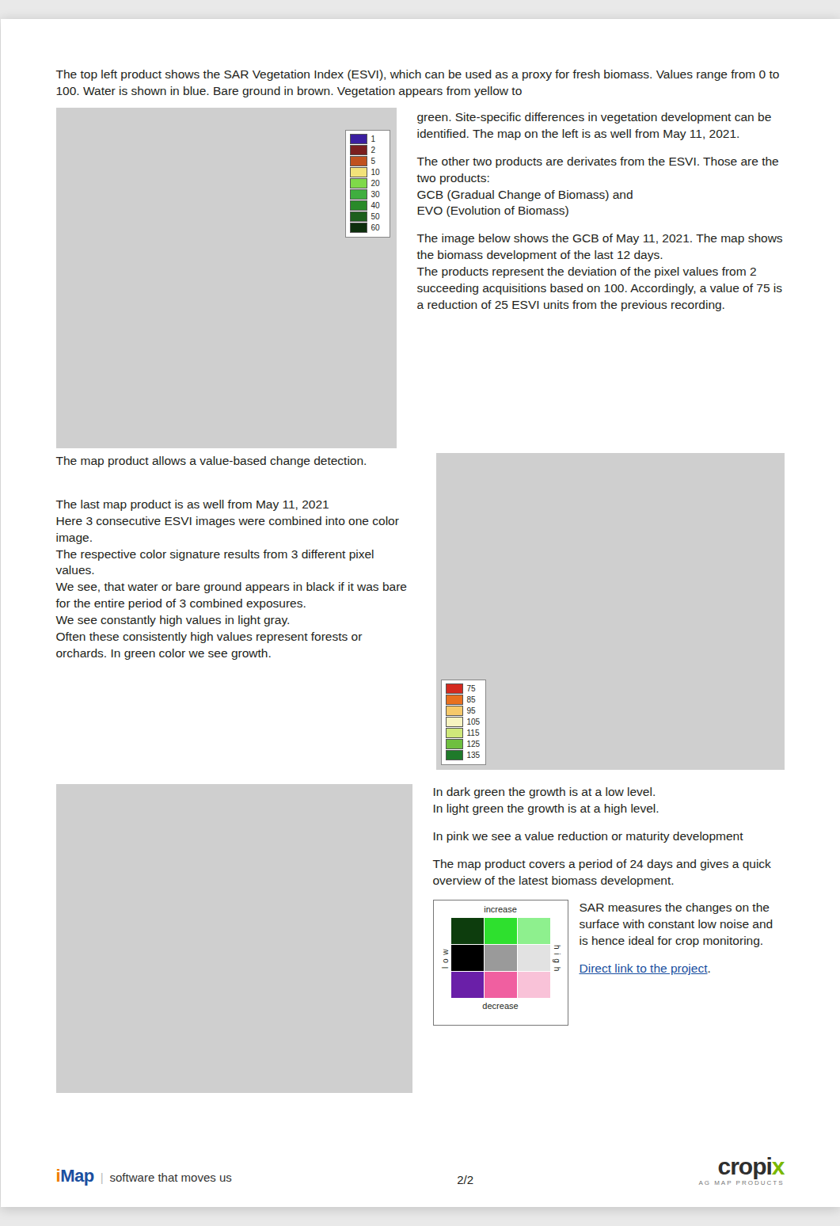The top left product shows the SAR Vegetation Index (ESVI), which can be used as a proxy for fresh biomass. Values range from 0 to 100. Water is shown in blue. Bare ground in brown. Vegetation appears from yellow to
1
2
5
10
20
30
40
50
60
green. Site-specific differences in vegetation development can be identified. The map on the left is as well from May 11, 2021.
The other two products are derivates from the ESVI. Those are the two products:
GCB (Gradual Change of Biomass) and
EVO (Evolution of Biomass)
The image below shows the GCB of May 11, 2021. The map shows the biomass development of the last 12 days.
The products represent the deviation of the pixel values from 2 succeeding acquisitions based on 100. Accordingly, a value of 75 is a reduction of 25 ESVI units from the previous recording.
The map product allows a value-based change detection.
The last map product is as well from May 11, 2021
Here 3 consecutive ESVI images were combined into one color image.
The respective color signature results from 3 different pixel values.
We see, that water or bare ground appears in black if it was bare for the entire period of 3 combined exposures.
We see constantly high values in light gray.
Often these consistently high values represent forests or orchards. In green color we see growth.
75
85
95
105
115
125
135
In dark green the growth is at a low level.
In light green the growth is at a high level.
In pink we see a value reduction or maturity development
The map product covers a period of 24 days and gives a quick overview of the latest biomass development.
increase
| l o w | | | | h i g h |
decrease
SAR measures the changes on the surface with constant low noise and is hence ideal for crop monitoring.
Direct link to the project.
iMap | software that moves us
2/2
cropix
AG MAP PRODUCTS